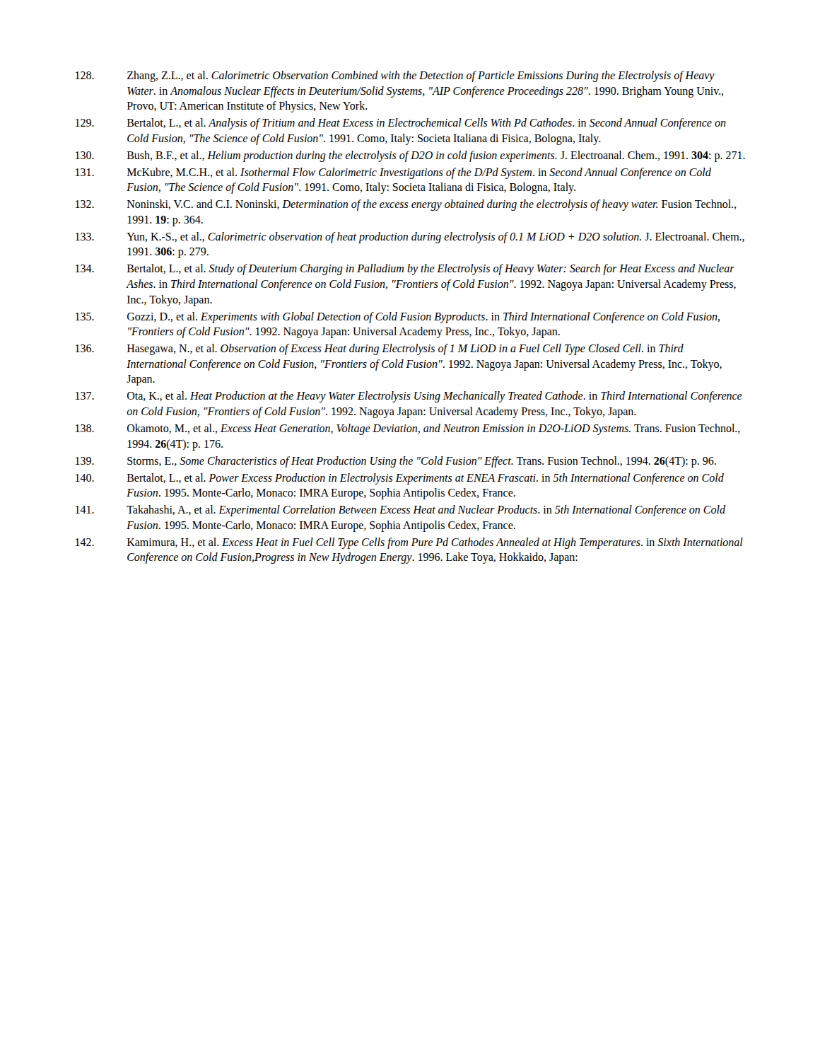128. Zhang, Z.L., et al. Calorimetric Observation Combined with the Detection of Particle Emissions During the Electrolysis of Heavy Water. in Anomalous Nuclear Effects in Deuterium/Solid Systems, "AIP Conference Proceedings 228". 1990. Brigham Young Univ., Provo, UT: American Institute of Physics, New York.
129. Bertalot, L., et al. Analysis of Tritium and Heat Excess in Electrochemical Cells With Pd Cathodes. in Second Annual Conference on Cold Fusion, "The Science of Cold Fusion". 1991. Como, Italy: Societa Italiana di Fisica, Bologna, Italy.
130. Bush, B.F., et al., Helium production during the electrolysis of D2O in cold fusion experiments. J. Electroanal. Chem., 1991. 304: p. 271.
131. McKubre, M.C.H., et al. Isothermal Flow Calorimetric Investigations of the D/Pd System. in Second Annual Conference on Cold Fusion, "The Science of Cold Fusion". 1991. Como, Italy: Societa Italiana di Fisica, Bologna, Italy.
132. Noninski, V.C. and C.I. Noninski, Determination of the excess energy obtained during the electrolysis of heavy water. Fusion Technol., 1991. 19: p. 364.
133. Yun, K.-S., et al., Calorimetric observation of heat production during electrolysis of 0.1 M LiOD + D2O solution. J. Electroanal. Chem., 1991. 306: p. 279.
134. Bertalot, L., et al. Study of Deuterium Charging in Palladium by the Electrolysis of Heavy Water: Search for Heat Excess and Nuclear Ashes. in Third International Conference on Cold Fusion, "Frontiers of Cold Fusion". 1992. Nagoya Japan: Universal Academy Press, Inc., Tokyo, Japan.
135. Gozzi, D., et al. Experiments with Global Detection of Cold Fusion Byproducts. in Third International Conference on Cold Fusion, "Frontiers of Cold Fusion". 1992. Nagoya Japan: Universal Academy Press, Inc., Tokyo, Japan.
136. Hasegawa, N., et al. Observation of Excess Heat during Electrolysis of 1 M LiOD in a Fuel Cell Type Closed Cell. in Third International Conference on Cold Fusion, "Frontiers of Cold Fusion". 1992. Nagoya Japan: Universal Academy Press, Inc., Tokyo, Japan.
137. Ota, K., et al. Heat Production at the Heavy Water Electrolysis Using Mechanically Treated Cathode. in Third International Conference on Cold Fusion, "Frontiers of Cold Fusion". 1992. Nagoya Japan: Universal Academy Press, Inc., Tokyo, Japan.
138. Okamoto, M., et al., Excess Heat Generation, Voltage Deviation, and Neutron Emission in D2O-LiOD Systems. Trans. Fusion Technol., 1994. 26(4T): p. 176.
139. Storms, E., Some Characteristics of Heat Production Using the "Cold Fusion" Effect. Trans. Fusion Technol., 1994. 26(4T): p. 96.
140. Bertalot, L., et al. Power Excess Production in Electrolysis Experiments at ENEA Frascati. in 5th International Conference on Cold Fusion. 1995. Monte-Carlo, Monaco: IMRA Europe, Sophia Antipolis Cedex, France.
141. Takahashi, A., et al. Experimental Correlation Between Excess Heat and Nuclear Products. in 5th International Conference on Cold Fusion. 1995. Monte-Carlo, Monaco: IMRA Europe, Sophia Antipolis Cedex, France.
142. Kamimura, H., et al. Excess Heat in Fuel Cell Type Cells from Pure Pd Cathodes Annealed at High Temperatures. in Sixth International Conference on Cold Fusion,Progress in New Hydrogen Energy. 1996. Lake Toya, Hokkaido, Japan: